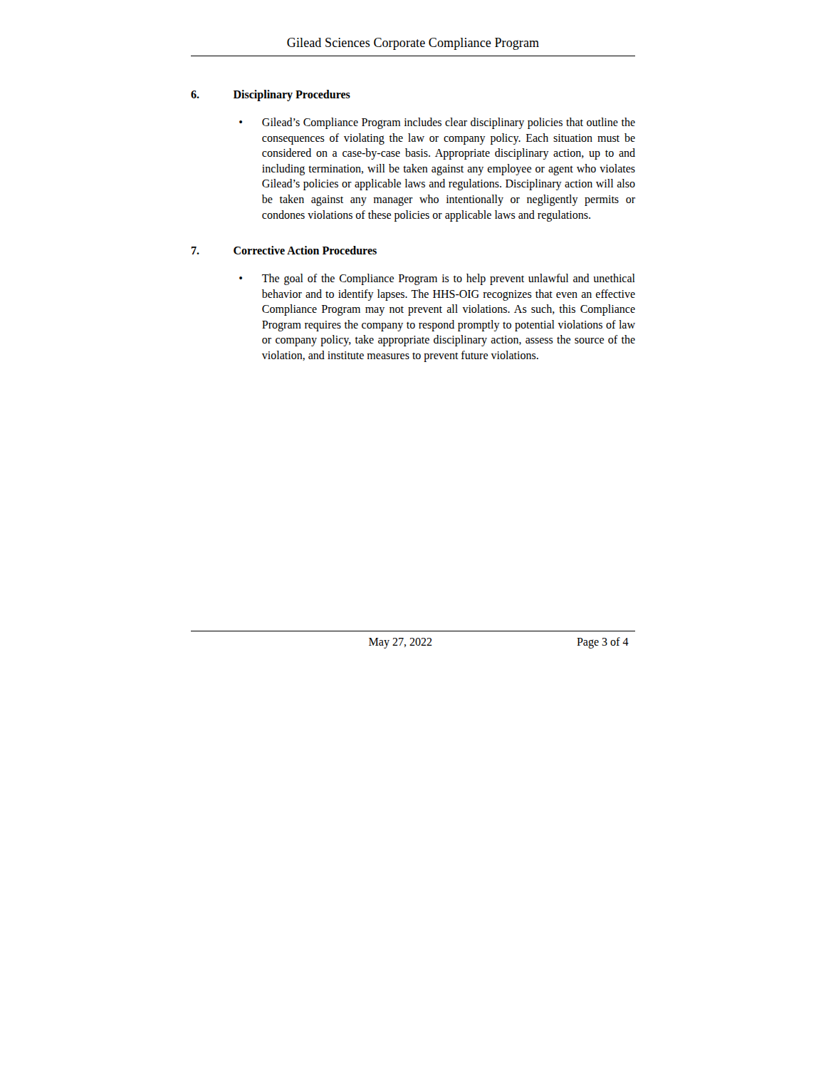Gilead Sciences Corporate Compliance Program
6. Disciplinary Procedures
Gilead’s Compliance Program includes clear disciplinary policies that outline the consequences of violating the law or company policy. Each situation must be considered on a case-by-case basis. Appropriate disciplinary action, up to and including termination, will be taken against any employee or agent who violates Gilead’s policies or applicable laws and regulations. Disciplinary action will also be taken against any manager who intentionally or negligently permits or condones violations of these policies or applicable laws and regulations.
7. Corrective Action Procedures
The goal of the Compliance Program is to help prevent unlawful and unethical behavior and to identify lapses. The HHS-OIG recognizes that even an effective Compliance Program may not prevent all violations. As such, this Compliance Program requires the company to respond promptly to potential violations of law or company policy, take appropriate disciplinary action, assess the source of the violation, and institute measures to prevent future violations.
May 27, 2022 Page 3 of 4